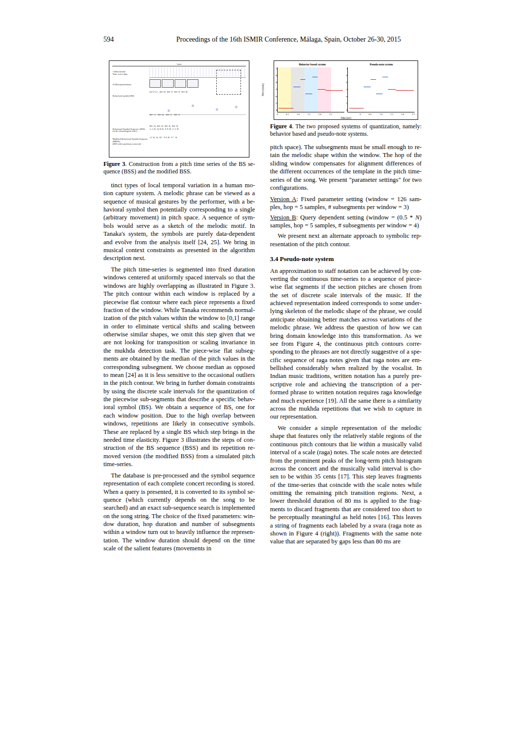594
Proceedings of the 16th ISMIR Conference, Málaga, Spain, October 26-30, 2015
5min
1-dimensional
Time-series data
SAXm quantizations
Behavioral symbol (BS)
[d*n*c] BS=D BS=P BS=E BS=K
BS=A BS=Q BS=C BS=C
Behavioral Symbol Sequence (BSS)
(in the chronological order) →
BS=Q BS=D BS=B BS=B
A A B Q D D P E K C C R
Modified Behavioral Symbol Sequence (MBSS)
(BSS with repetitions removed) →
A* B Q D* P E K C* R
Figure 3. Construction from a pitch time series of the BS sequence (BSS) and the modified BSS.
tinct types of local temporal variation in a human motion capture system. A melodic phrase can be viewed as a sequence of musical gestures by the performer, with a behavioral symbol then potentially corresponding to a single (arbitrary movement) in pitch space. A sequence of symbols would serve as a sketch of the melodic motif. In Tanaka's system, the symbols are purely data-dependent and evolve from the analysis itself [24, 25]. We bring in musical context constraints as presented in the algorithm description next.
The pitch time-series is segmented into fixed duration windows centered at uniformly spaced intervals so that the windows are highly overlapping as illustrated in Figure 3. The pitch contour within each window is replaced by a piecewise flat contour where each piece represents a fixed fraction of the window. While Tanaka recommends normalization of the pitch values within the window to [0,1] range in order to eliminate vertical shifts and scaling between otherwise similar shapes, we omit this step given that we are not looking for transposition or scaling invariance in the mukhda detection task. The piece-wise flat subsegments are obtained by the median of the pitch values in the corresponding subsegment. We choose median as opposed to mean [24] as it is less sensitive to the occasional outliers in the pitch contour. We bring in further domain constraints by using the discrete scale intervals for the quantization of the piecewise sub-segments that describe a specific behavioral symbol (BS). We obtain a sequence of BS, one for each window position. Due to the high overlap between windows, repetitions are likely in consecutive symbols. These are replaced by a single BS which step brings in the needed time elasticity. Figure 3 illustrates the steps of construction of the BS sequence (BSS) and its repetition removed version (the modified BSS) from a simulated pitch time-series.
The database is pre-processed and the symbol sequence representation of each complete concert recording is stored. When a query is presented, it is converted to its symbol sequence (which currently depends on the song to be searched) and an exact sub-sequence search is implemented on the song string. The choice of the fixed parameters: window duration, hop duration and number of subsegments within a window turn out to heavily influence the representation. The window duration should depend on the time scale of the salient features (movements in
Behavior based system
Pseudo-note system
Pitch (cents)
S
N
D
P
m
G
R
S
N
D
P
m
G
R
00.51.01.52.02.5 00.51.01.52.02.5
Time (sec)
Figure 4. The two proposed systems of quantization, namely: behavior based and pseudo-note systems.
pitch space). The subsegments must be small enough to retain the melodic shape within the window. The hop of the sliding window compensates for alignment differences of the different occurrences of the template in the pitch time-series of the song. We present "parameter settings" for two configurations.
Version A: Fixed parameter setting (window = 126 samples, hop = 5 samples, # subsegments per window = 3)
Version B: Query dependent setting (window = (0.5 * N) samples, hop = 5 samples, # subsegments per window = 4)
We present next an alternate approach to symbolic representation of the pitch contour.
3.4 Pseudo-note system
An approximation to staff notation can be achieved by converting the continuous time-series to a sequence of piecewise flat segments if the section pitches are chosen from the set of discrete scale intervals of the music. If the achieved representation indeed corresponds to some underlying skeleton of the melodic shape of the phrase, we could anticipate obtaining better matches across variations of the melodic phrase. We address the question of how we can bring domain knowledge into this transformation. As we see from Figure 4, the continuous pitch contours corresponding to the phrases are not directly suggestive of a specific sequence of raga notes given that raga notes are embellished considerably when realized by the vocalist. In Indian music traditions, written notation has a purely prescriptive role and achieving the transcription of a performed phrase to written notation requires raga knowledge and much experience [19]. All the same there is a similarity across the mukhda repetitions that we wish to capture in our representation.
We consider a simple representation of the melodic shape that features only the relatively stable regions of the continuous pitch contours that lie within a musically valid interval of a scale (raga) notes. The scale notes are detected from the prominent peaks of the long-term pitch histogram across the concert and the musically valid interval is chosen to be within 35 cents [17]. This step leaves fragments of the time-series that coincide with the scale notes while omitting the remaining pitch transition regions. Next, a lower threshold duration of 80 ms is applied to the fragments to discard fragments that are considered too short to be perceptually meaningful as held notes [16]. This leaves a string of fragments each labeled by a svara (raga note as shown in Figure 4 (right)). Fragments with the same note value that are separated by gaps less than 80 ms are